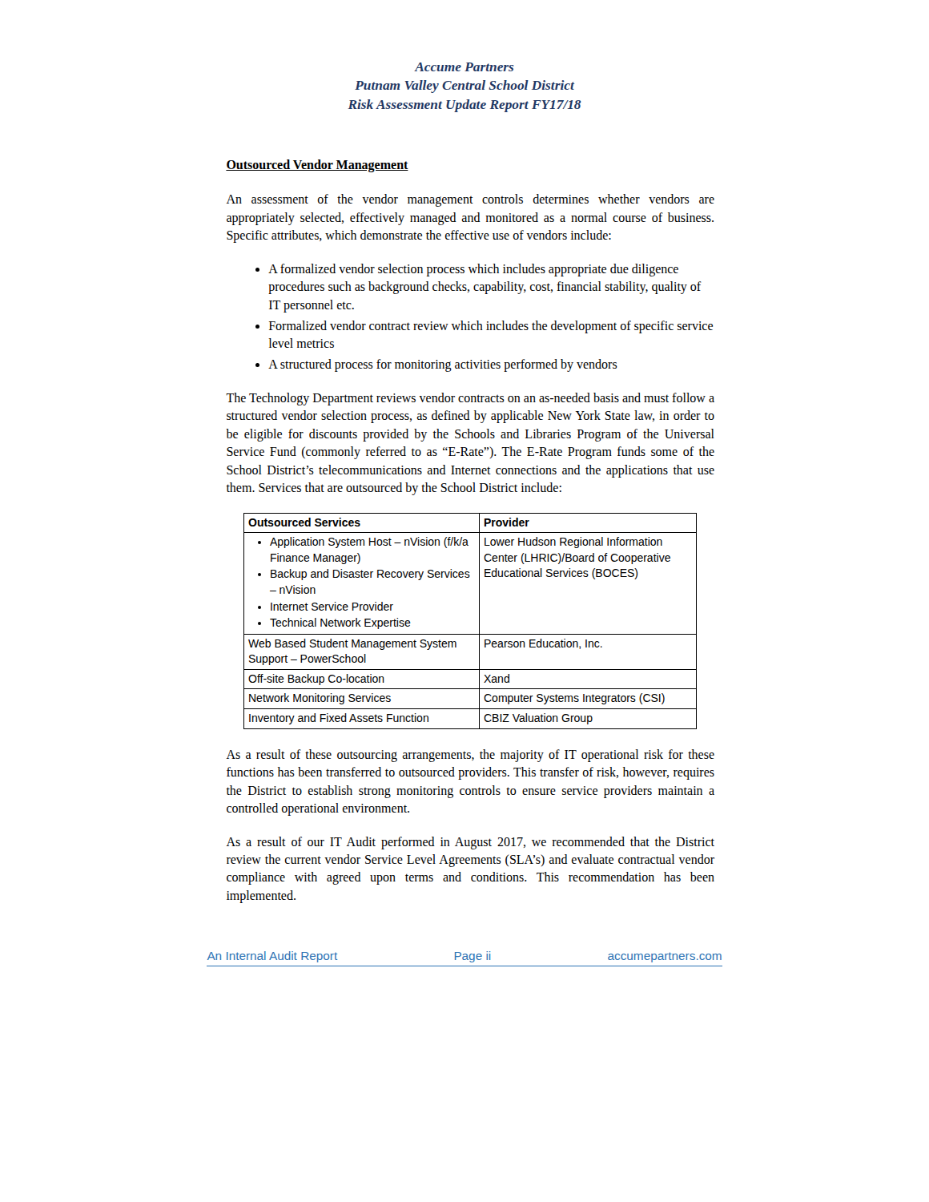Accume Partners
Putnam Valley Central School District
Risk Assessment Update Report FY17/18
Outsourced Vendor Management
An assessment of the vendor management controls determines whether vendors are appropriately selected, effectively managed and monitored as a normal course of business. Specific attributes, which demonstrate the effective use of vendors include:
A formalized vendor selection process which includes appropriate due diligence procedures such as background checks, capability, cost, financial stability, quality of IT personnel etc.
Formalized vendor contract review which includes the development of specific service level metrics
A structured process for monitoring activities performed by vendors
The Technology Department reviews vendor contracts on an as-needed basis and must follow a structured vendor selection process, as defined by applicable New York State law, in order to be eligible for discounts provided by the Schools and Libraries Program of the Universal Service Fund (commonly referred to as “E-Rate”). The E-Rate Program funds some of the School District’s telecommunications and Internet connections and the applications that use them. Services that are outsourced by the School District include:
| Outsourced Services | Provider |
| --- | --- |
| Application System Host – nVision (f/k/a Finance Manager) Backup and Disaster Recovery Services – nVision Internet Service Provider Technical Network Expertise | Lower Hudson Regional Information Center (LHRIC)/Board of Cooperative Educational Services (BOCES) |
| Web Based Student Management System Support – PowerSchool | Pearson Education, Inc. |
| Off-site Backup Co-location | Xand |
| Network Monitoring Services | Computer Systems Integrators (CSI) |
| Inventory and Fixed Assets Function | CBIZ Valuation Group |
As a result of these outsourcing arrangements, the majority of IT operational risk for these functions has been transferred to outsourced providers. This transfer of risk, however, requires the District to establish strong monitoring controls to ensure service providers maintain a controlled operational environment.
As a result of our IT Audit performed in August 2017, we recommended that the District review the current vendor Service Level Agreements (SLA’s) and evaluate contractual vendor compliance with agreed upon terms and conditions. This recommendation has been implemented.
An Internal Audit Report
Page ii
accumepartners.com